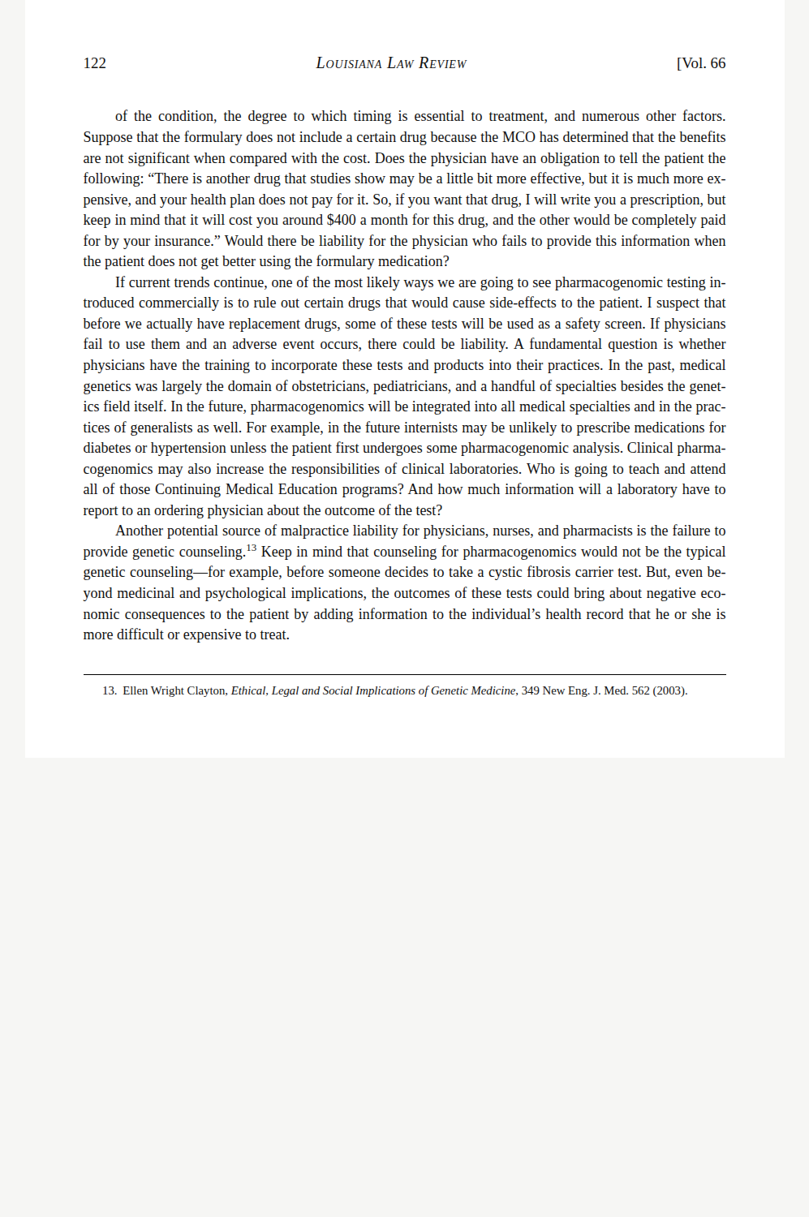122 Louisiana Law Review [Vol. 66
of the condition, the degree to which timing is essential to treatment, and numerous other factors. Suppose that the formulary does not include a certain drug because the MCO has determined that the benefits are not significant when compared with the cost. Does the physician have an obligation to tell the patient the following: “There is another drug that studies show may be a little bit more effective, but it is much more expensive, and your health plan does not pay for it. So, if you want that drug, I will write you a prescription, but keep in mind that it will cost you around $400 a month for this drug, and the other would be completely paid for by your insurance.” Would there be liability for the physician who fails to provide this information when the patient does not get better using the formulary medication?
If current trends continue, one of the most likely ways we are going to see pharmacogenomic testing introduced commercially is to rule out certain drugs that would cause side-effects to the patient. I suspect that before we actually have replacement drugs, some of these tests will be used as a safety screen. If physicians fail to use them and an adverse event occurs, there could be liability. A fundamental question is whether physicians have the training to incorporate these tests and products into their practices. In the past, medical genetics was largely the domain of obstetricians, pediatricians, and a handful of specialties besides the genetics field itself. In the future, pharmacogenomics will be integrated into all medical specialties and in the practices of generalists as well. For example, in the future internists may be unlikely to prescribe medications for diabetes or hypertension unless the patient first undergoes some pharmacogenomic analysis. Clinical pharmacogenomics may also increase the responsibilities of clinical laboratories. Who is going to teach and attend all of those Continuing Medical Education programs? And how much information will a laboratory have to report to an ordering physician about the outcome of the test?
Another potential source of malpractice liability for physicians, nurses, and pharmacists is the failure to provide genetic counseling.13 Keep in mind that counseling for pharmacogenomics would not be the typical genetic counseling—for example, before someone decides to take a cystic fibrosis carrier test. But, even beyond medicinal and psychological implications, the outcomes of these tests could bring about negative economic consequences to the patient by adding information to the individual’s health record that he or she is more difficult or expensive to treat.
13. Ellen Wright Clayton, Ethical, Legal and Social Implications of Genetic Medicine, 349 New Eng. J. Med. 562 (2003).